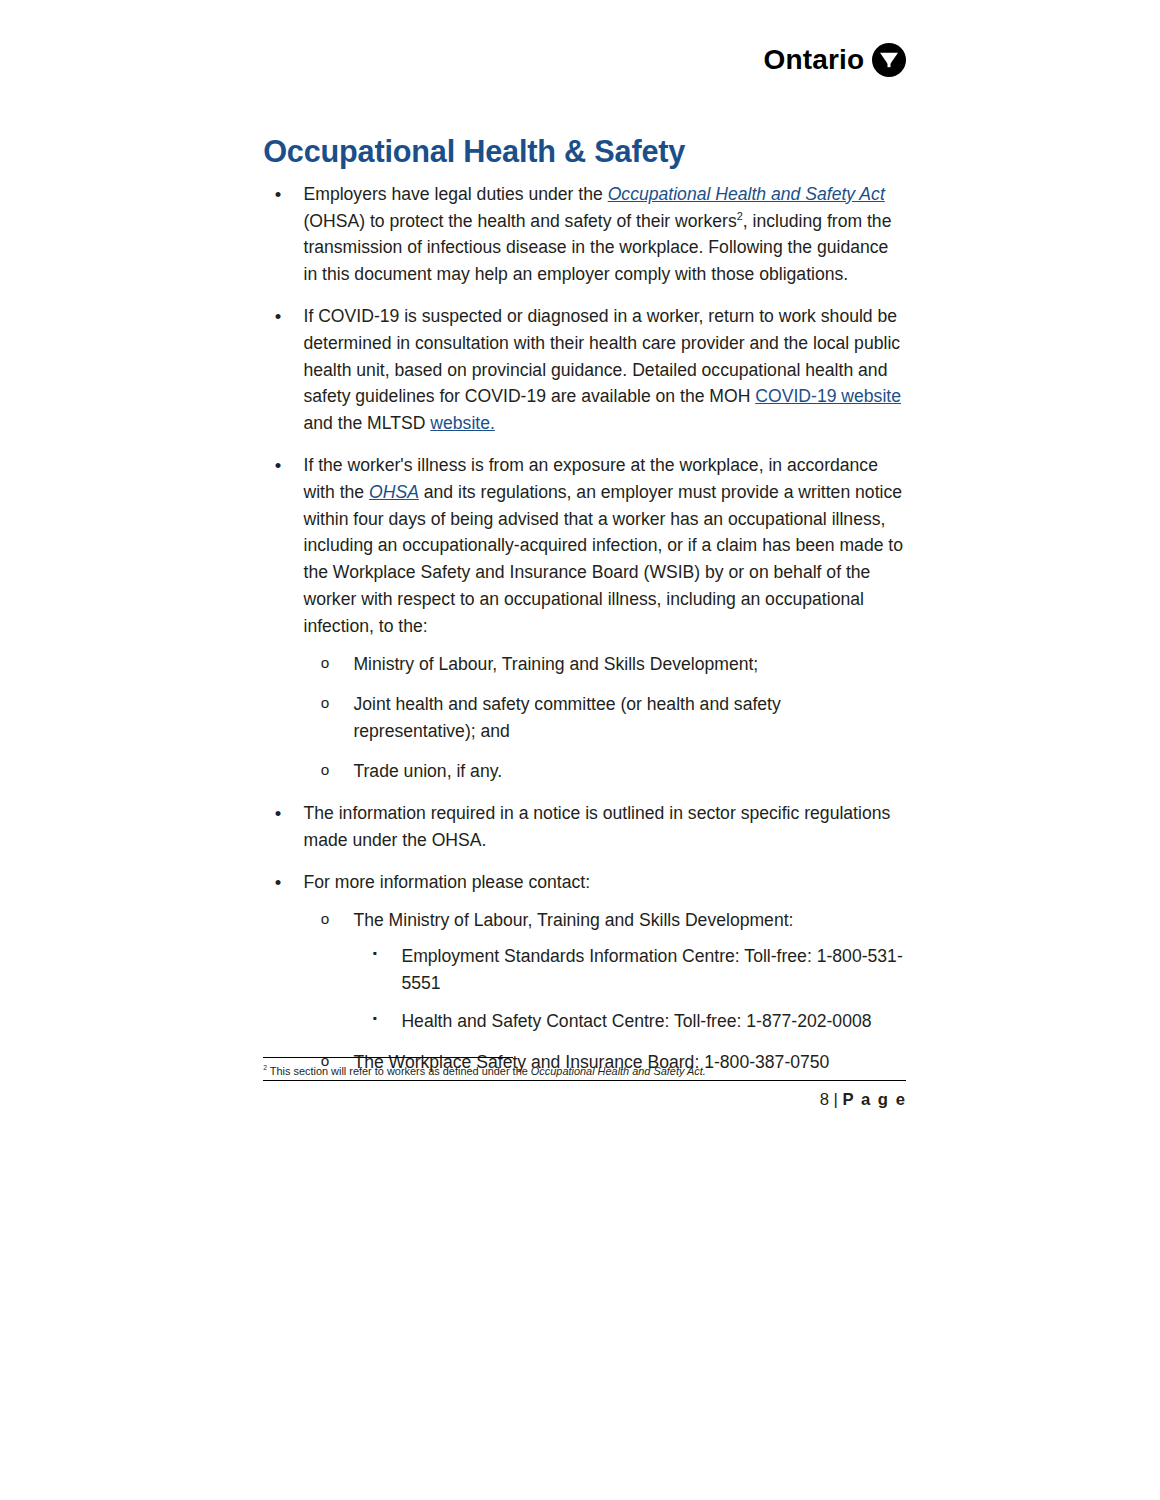Ontario
Occupational Health & Safety
Employers have legal duties under the Occupational Health and Safety Act (OHSA) to protect the health and safety of their workers2, including from the transmission of infectious disease in the workplace. Following the guidance in this document may help an employer comply with those obligations.
If COVID-19 is suspected or diagnosed in a worker, return to work should be determined in consultation with their health care provider and the local public health unit, based on provincial guidance. Detailed occupational health and safety guidelines for COVID-19 are available on the MOH COVID-19 website and the MLTSD website.
If the worker's illness is from an exposure at the workplace, in accordance with the OHSA and its regulations, an employer must provide a written notice within four days of being advised that a worker has an occupational illness, including an occupationally-acquired infection, or if a claim has been made to the Workplace Safety and Insurance Board (WSIB) by or on behalf of the worker with respect to an occupational illness, including an occupational infection, to the:
Ministry of Labour, Training and Skills Development;
Joint health and safety committee (or health and safety representative); and
Trade union, if any.
The information required in a notice is outlined in sector specific regulations made under the OHSA.
For more information please contact:
The Ministry of Labour, Training and Skills Development:
Employment Standards Information Centre: Toll-free: 1-800-531-5551
Health and Safety Contact Centre: Toll-free: 1-877-202-0008
The Workplace Safety and Insurance Board: 1-800-387-0750
2 This section will refer to workers as defined under the Occupational Health and Safety Act.
8 | P a g e